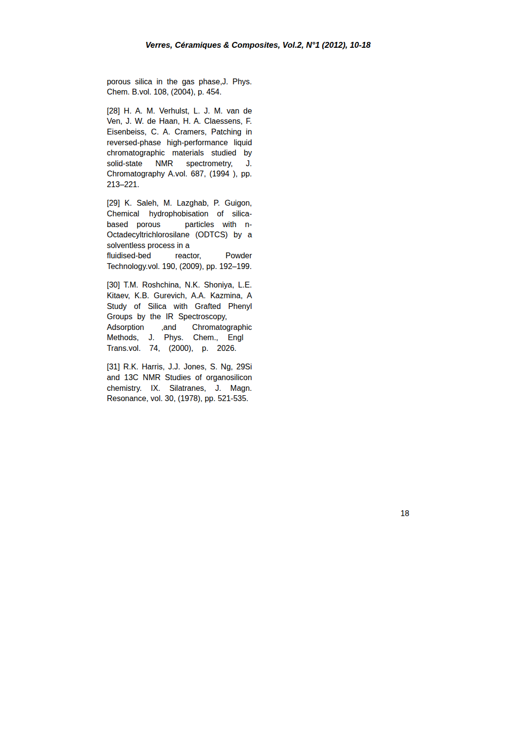Verres, Céramiques & Composites, Vol.2, N°1 (2012), 10-18
porous silica in the gas phase,J. Phys. Chem. B.vol. 108, (2004), p. 454.
[28] H. A. M. Verhulst, L. J. M. van de Ven, J. W. de Haan, H. A. Claessens, F. Eisenbeiss, C. A. Cramers, Patching in reversed-phase high-performance liquid chromatographic materials studied by solid-state NMR spectrometry, J. Chromatography A.vol. 687, (1994 ), pp. 213–221.
[29] K. Saleh, M. Lazghab, P. Guigon, Chemical hydrophobisation of silica-based porous particles with n-Octadecyltrichlorosilane (ODTCS) by a solventless process in a
fluidised-bed reactor, Powder Technology.vol. 190, (2009), pp. 192–199.
[30] T.M. Roshchina, N.K. Shoniya, L.E. Kitaev, K.B. Gurevich, A.A. Kazmina, A Study of Silica with Grafted Phenyl Groups by the IR Spectroscopy, Adsorption ,and Chromatographic Methods, J. Phys. Chem., Engl Trans.vol. 74, (2000), p. 2026.
[31] R.K. Harris, J.J. Jones, S. Ng, 29Si and 13C NMR Studies of organosilicon chemistry. IX. Silatranes, J. Magn. Resonance, vol. 30, (1978), pp. 521-535.
18